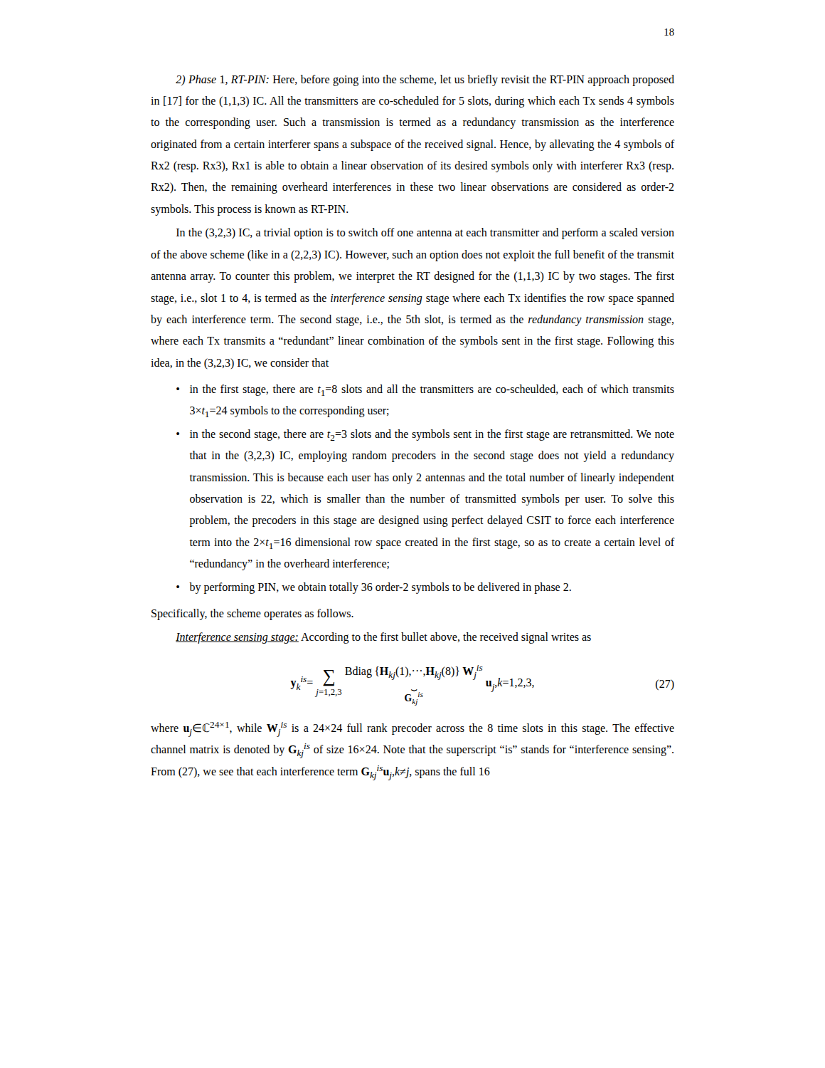18
2) Phase 1, RT-PIN: Here, before going into the scheme, let us briefly revisit the RT-PIN approach proposed in [17] for the (1,1,3) IC. All the transmitters are co-scheduled for 5 slots, during which each Tx sends 4 symbols to the corresponding user. Such a transmission is termed as a redundancy transmission as the interference originated from a certain interferer spans a subspace of the received signal. Hence, by allevating the 4 symbols of Rx2 (resp. Rx3), Rx1 is able to obtain a linear observation of its desired symbols only with interferer Rx3 (resp. Rx2). Then, the remaining overheard interferences in these two linear observations are considered as order-2 symbols. This process is known as RT-PIN.
In the (3,2,3) IC, a trivial option is to switch off one antenna at each transmitter and perform a scaled version of the above scheme (like in a (2,2,3) IC). However, such an option does not exploit the full benefit of the transmit antenna array. To counter this problem, we interpret the RT designed for the (1,1,3) IC by two stages. The first stage, i.e., slot 1 to 4, is termed as the interference sensing stage where each Tx identifies the row space spanned by each interference term. The second stage, i.e., the 5th slot, is termed as the redundancy transmission stage, where each Tx transmits a “redundant” linear combination of the symbols sent in the first stage. Following this idea, in the (3,2,3) IC, we consider that
in the first stage, there are t1=8 slots and all the transmitters are co-scheulded, each of which transmits 3×t1=24 symbols to the corresponding user;
in the second stage, there are t2=3 slots and the symbols sent in the first stage are retransmitted. We note that in the (3,2,3) IC, employing random precoders in the second stage does not yield a redundancy transmission. This is because each user has only 2 antennas and the total number of linearly independent observation is 22, which is smaller than the number of transmitted symbols per user. To solve this problem, the precoders in this stage are designed using perfect delayed CSIT to force each interference term into the 2×t1=16 dimensional row space created in the first stage, so as to create a certain level of “redundancy” in the overheard interference;
by performing PIN, we obtain totally 36 order-2 symbols to be delivered in phase 2.
Specifically, the scheme operates as follows.
Interference sensing stage: According to the first bullet above, the received signal writes as
ykis= ∑ j=1,2,3 Bdiag {Hkj(1),···,Hkj(8)} Wjis ⏟ Gkjis uj,k=1,2,3, (27)
where uj∈ℂ24×1, while Wjis is a 24×24 full rank precoder across the 8 time slots in this stage. The effective channel matrix is denoted by Gkjis of size 16×24. Note that the superscript “is” stands for “interference sensing”. From (27), we see that each interference term Gkjisuj,k≠j, spans the full 16